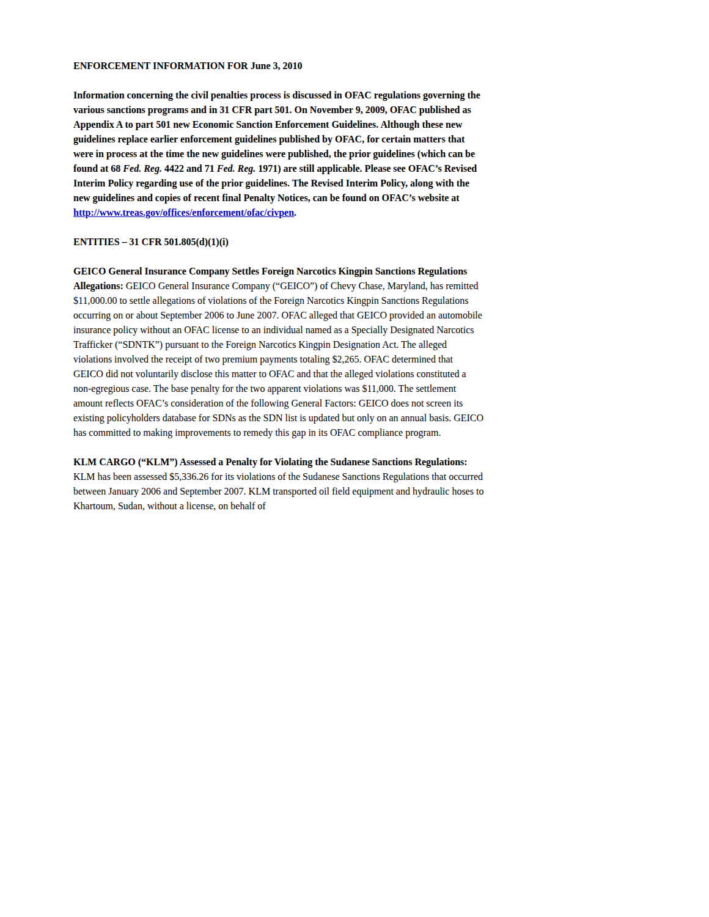ENFORCEMENT INFORMATION FOR June 3, 2010
Information concerning the civil penalties process is discussed in OFAC regulations governing the various sanctions programs and in 31 CFR part 501. On November 9, 2009, OFAC published as Appendix A to part 501 new Economic Sanction Enforcement Guidelines. Although these new guidelines replace earlier enforcement guidelines published by OFAC, for certain matters that were in process at the time the new guidelines were published, the prior guidelines (which can be found at 68 Fed. Reg. 4422 and 71 Fed. Reg. 1971) are still applicable. Please see OFAC’s Revised Interim Policy regarding use of the prior guidelines. The Revised Interim Policy, along with the new guidelines and copies of recent final Penalty Notices, can be found on OFAC’s website at http://www.treas.gov/offices/enforcement/ofac/civpen.
ENTITIES – 31 CFR 501.805(d)(1)(i)
GEICO General Insurance Company Settles Foreign Narcotics Kingpin Sanctions Regulations Allegations: GEICO General Insurance Company (“GEICO”) of Chevy Chase, Maryland, has remitted $11,000.00 to settle allegations of violations of the Foreign Narcotics Kingpin Sanctions Regulations occurring on or about September 2006 to June 2007. OFAC alleged that GEICO provided an automobile insurance policy without an OFAC license to an individual named as a Specially Designated Narcotics Trafficker (“SDNTK”) pursuant to the Foreign Narcotics Kingpin Designation Act. The alleged violations involved the receipt of two premium payments totaling $2,265. OFAC determined that GEICO did not voluntarily disclose this matter to OFAC and that the alleged violations constituted a non-egregious case. The base penalty for the two apparent violations was $11,000. The settlement amount reflects OFAC’s consideration of the following General Factors: GEICO does not screen its existing policyholders database for SDNs as the SDN list is updated but only on an annual basis. GEICO has committed to making improvements to remedy this gap in its OFAC compliance program.
KLM CARGO (“KLM”) Assessed a Penalty for Violating the Sudanese Sanctions Regulations: KLM has been assessed $5,336.26 for its violations of the Sudanese Sanctions Regulations that occurred between January 2006 and September 2007. KLM transported oil field equipment and hydraulic hoses to Khartoum, Sudan, without a license, on behalf of